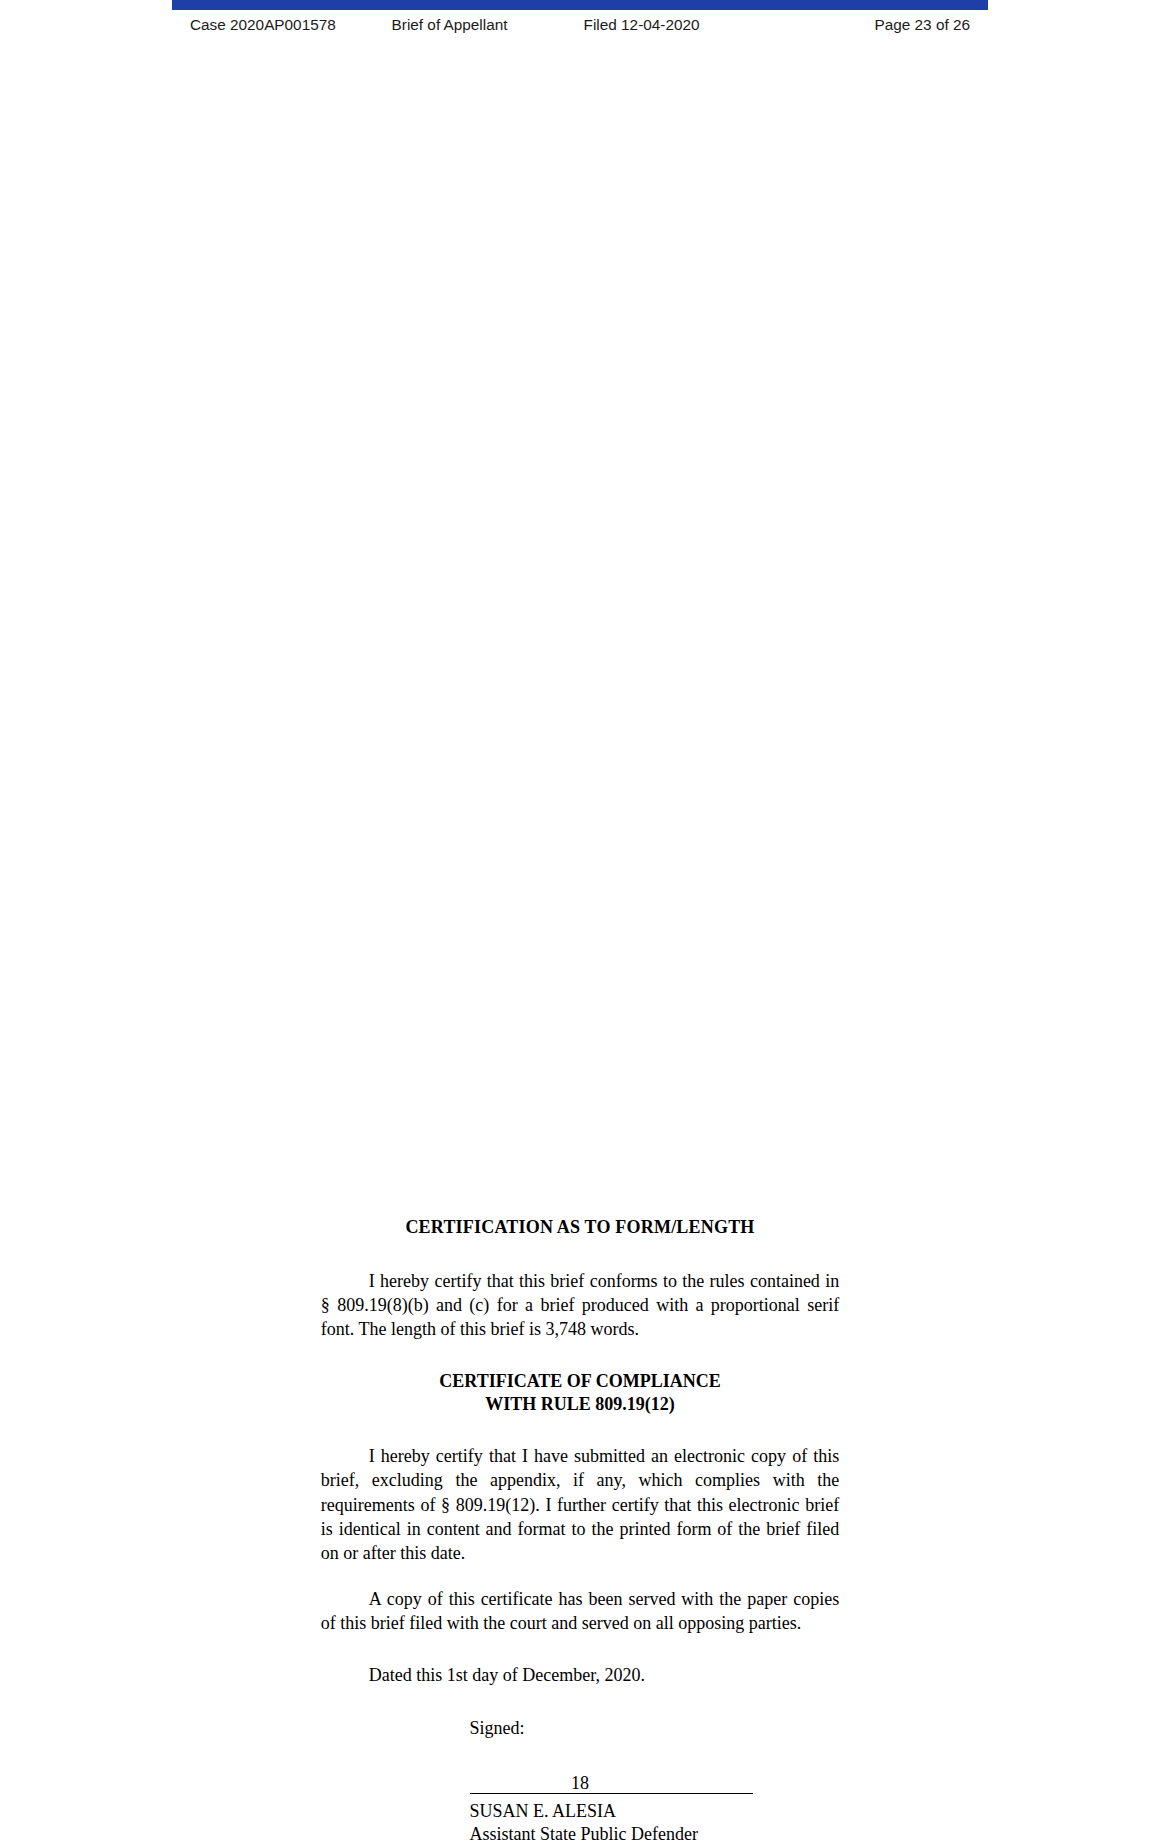Case 2020AP001578 Brief of Appellant Filed 12-04-2020 Page 23 of 26
CERTIFICATION AS TO FORM/LENGTH
I hereby certify that this brief conforms to the rules contained in § 809.19(8)(b) and (c) for a brief produced with a proportional serif font. The length of this brief is 3,748 words.
CERTIFICATE OF COMPLIANCE
WITH RULE 809.19(12)
I hereby certify that I have submitted an electronic copy of this brief, excluding the appendix, if any, which complies with the requirements of § 809.19(12). I further certify that this electronic brief is identical in content and format to the printed form of the brief filed on or after this date.
A copy of this certificate has been served with the paper copies of this brief filed with the court and served on all opposing parties.
Dated this 1st day of December, 2020.
Signed:
SUSAN E. ALESIA
Assistant State Public Defender
18